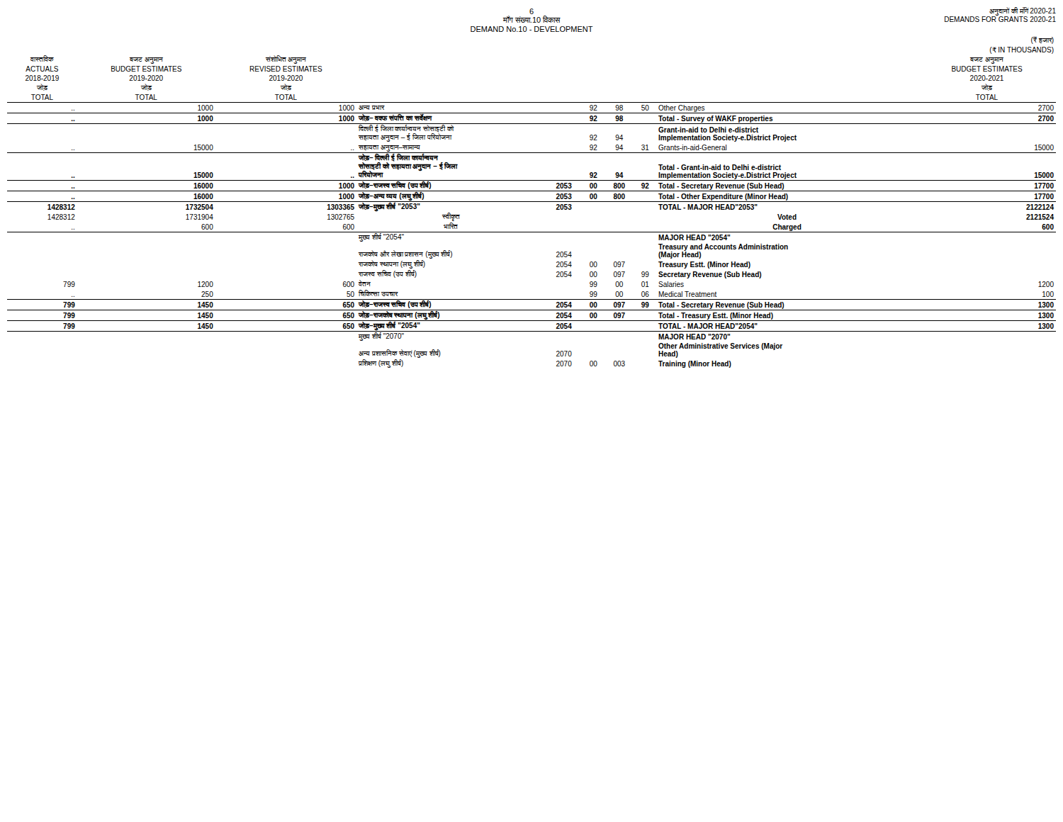6
मॉंग संख्या.10 विकास
DEMAND No.10 - DEVELOPMENT
अनुदानों की मॉंगें 2020-21
DEMANDS FOR GRANTS 2020-21
| | | (₹ हजार) |
| | | (₹ IN THOUSANDS) |
| वास्तविक | बजट अनुमान | संशोधित अनुमान | | | बजट अनुमान |
| ACTUALS | BUDGET ESTIMATES | REVISED ESTIMATES | | | BUDGET ESTIMATES |
| 2018-2019 | 2019-2020 | 2019-2020 | | | 2020-2021 |
| जोड़ | जोड़ | जोड़ | | | जोड़ |
| TOTAL | TOTAL | TOTAL | | | TOTAL |
| .. | 1000 | 1000 | अन्य प्रभार | | 92 | 98 | 50 | Other Charges | 2700 |
| .. | 1000 | 1000 | जोड़– वक्फ संपत्ति का सर्वेक्षण | | 92 | 98 | | Total - Survey of WAKF properties | 2700 |
| | | | दिल्ली ई जिला कार्यान्वयन सोसाइटी को सहायता अनुदान – ई जिला परियोजना | | 92 | 94 | | Grant-in-aid to Delhi e-district Implementation Society-e.District Project | |
| .. | 15000 | .. | सहायता अनुदान–सामान्य | | 92 | 94 | 31 | Grants-in-aid-General | 15000 |
| .. | 15000 | .. | जोड़– दिल्ली ई जिला कार्यान्वयन सोसाइटी को सहायता अनुदान – ई जिला परियोजना | | 92 | 94 | | Total - Grant-in-aid to Delhi e-district Implementation Society-e.District Project | 15000 |
| .. | 16000 | 1000 | जोड़–राजस्व सचिव (उप शीर्ष) | 2053 | 00 | 800 | 92 | Total - Secretary Revenue (Sub Head) | 17700 |
| .. | 16000 | 1000 | जोड़–अन्य व्यय (लघु शीर्ष) | 2053 | 00 | 800 | | Total - Other Expenditure (Minor Head) | 17700 |
| 1428312 | 1732504 | 1303365 | जोड़–मुख्य शीर्ष "2053" | 2053 | | TOTAL - MAJOR HEAD"2053" | 2122124 |
| 1428312 | 1731904 | 1302765 | स्वीकृत | | Voted | 2121524 |
| .. | 600 | 600 | भारित | | Charged | 600 |
| | मुख्य शीर्ष "2054" | | MAJOR HEAD "2054" | |
| | राजकोष और लेखा प्रशासन (मुख्य शीर्ष) | 2054 | | Treasury and Accounts Administration (Major Head) | |
| | राजकोष स्थापना (लघु शीर्ष) | 2054 | 00 | 097 | | Treasury Estt. (Minor Head) | |
| | राजस्व सचिव (उप शीर्ष) | 2054 | 00 | 097 | 99 | Secretary Revenue (Sub Head) | |
| 799 | 1200 | 600 | वेतन | | 99 | 00 | 01 | Salaries | 1200 |
| .. | 250 | 50 | चिकित्सा उपचार | | 99 | 00 | 06 | Medical Treatment | 100 |
| 799 | 1450 | 650 | जोड़–राजस्व सचिव (उप शीर्ष) | 2054 | 00 | 097 | 99 | Total - Secretary Revenue (Sub Head) | 1300 |
| 799 | 1450 | 650 | जोड़–राजकोष स्थापना (लघु शीर्ष) | 2054 | 00 | 097 | | Total - Treasury Estt. (Minor Head) | 1300 |
| 799 | 1450 | 650 | जोड़–मुख्य शीर्ष "2054" | 2054 | | TOTAL - MAJOR HEAD"2054" | 1300 |
| | मुख्य शीर्ष "2070" | | MAJOR HEAD "2070" | |
| | अन्य प्रशासनिक सेवाएं (मुख्य शीर्ष) | 2070 | | Other Administrative Services (Major Head) | |
| | प्रशिक्षण (लघु शीर्ष) | 2070 | 00 | 003 | | Training (Minor Head) | |